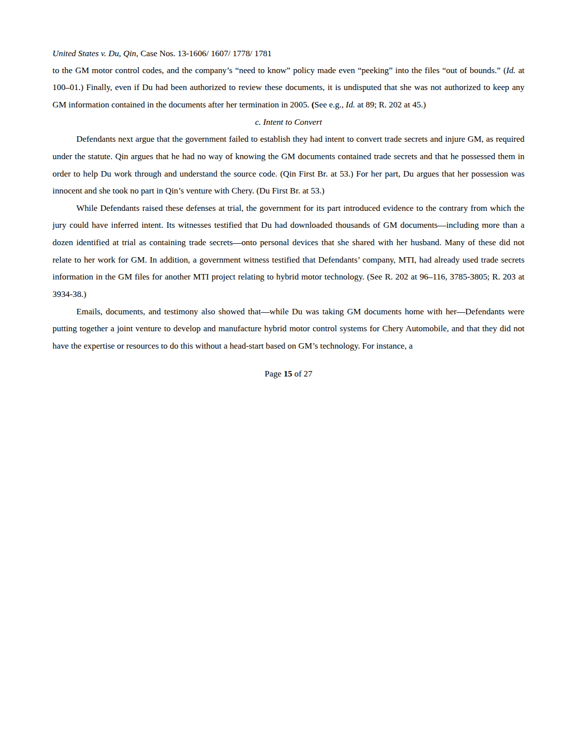United States v. Du, Qin, Case Nos. 13-1606/ 1607/ 1778/ 1781
to the GM motor control codes, and the company’s “need to know” policy made even “peeking” into the files “out of bounds.” (Id. at 100–01.) Finally, even if Du had been authorized to review these documents, it is undisputed that she was not authorized to keep any GM information contained in the documents after her termination in 2005. (See e.g., Id. at 89; R. 202 at 45.)
c. Intent to Convert
Defendants next argue that the government failed to establish they had intent to convert trade secrets and injure GM, as required under the statute. Qin argues that he had no way of knowing the GM documents contained trade secrets and that he possessed them in order to help Du work through and understand the source code. (Qin First Br. at 53.) For her part, Du argues that her possession was innocent and she took no part in Qin’s venture with Chery. (Du First Br. at 53.)
While Defendants raised these defenses at trial, the government for its part introduced evidence to the contrary from which the jury could have inferred intent. Its witnesses testified that Du had downloaded thousands of GM documents—including more than a dozen identified at trial as containing trade secrets—onto personal devices that she shared with her husband. Many of these did not relate to her work for GM. In addition, a government witness testified that Defendants’ company, MTI, had already used trade secrets information in the GM files for another MTI project relating to hybrid motor technology. (See R. 202 at 96–116, 3785-3805; R. 203 at 3934-38.)
Emails, documents, and testimony also showed that—while Du was taking GM documents home with her—Defendants were putting together a joint venture to develop and manufacture hybrid motor control systems for Chery Automobile, and that they did not have the expertise or resources to do this without a head-start based on GM’s technology. For instance, a
Page 15 of 27